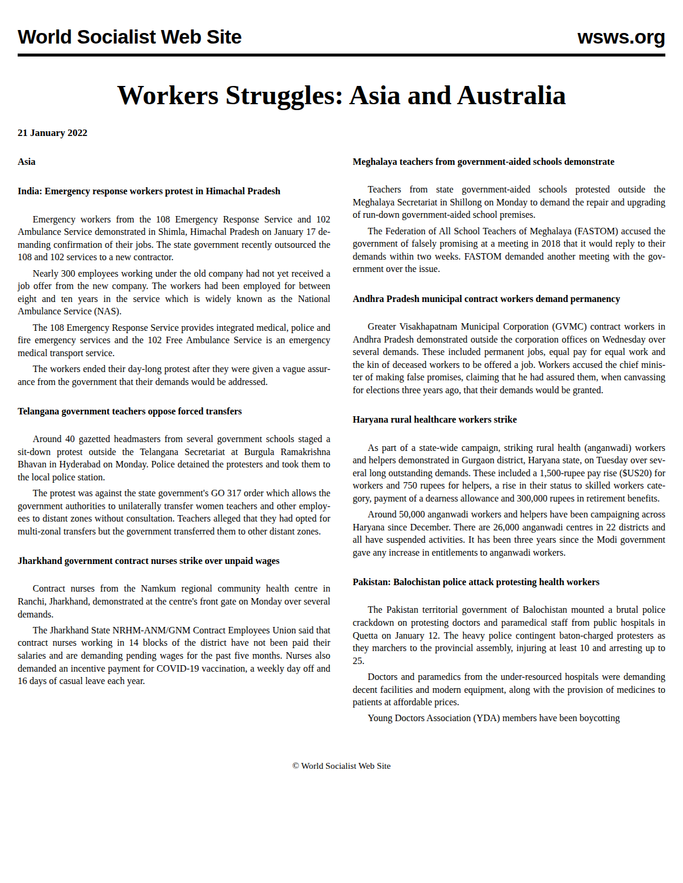World Socialist Web Site
wsws.org
Workers Struggles: Asia and Australia
21 January 2022
Asia
India: Emergency response workers protest in Himachal Pradesh
Emergency workers from the 108 Emergency Response Service and 102 Ambulance Service demonstrated in Shimla, Himachal Pradesh on January 17 demanding confirmation of their jobs. The state government recently outsourced the 108 and 102 services to a new contractor.
Nearly 300 employees working under the old company had not yet received a job offer from the new company. The workers had been employed for between eight and ten years in the service which is widely known as the National Ambulance Service (NAS).
The 108 Emergency Response Service provides integrated medical, police and fire emergency services and the 102 Free Ambulance Service is an emergency medical transport service.
The workers ended their day-long protest after they were given a vague assurance from the government that their demands would be addressed.
Telangana government teachers oppose forced transfers
Around 40 gazetted headmasters from several government schools staged a sit-down protest outside the Telangana Secretariat at Burgula Ramakrishna Bhavan in Hyderabad on Monday. Police detained the protesters and took them to the local police station.
The protest was against the state government's GO 317 order which allows the government authorities to unilaterally transfer women teachers and other employees to distant zones without consultation. Teachers alleged that they had opted for multi-zonal transfers but the government transferred them to other distant zones.
Jharkhand government contract nurses strike over unpaid wages
Contract nurses from the Namkum regional community health centre in Ranchi, Jharkhand, demonstrated at the centre's front gate on Monday over several demands.
The Jharkhand State NRHM-ANM/GNM Contract Employees Union said that contract nurses working in 14 blocks of the district have not been paid their salaries and are demanding pending wages for the past five months. Nurses also demanded an incentive payment for COVID-19 vaccination, a weekly day off and 16 days of casual leave each year.
Meghalaya teachers from government-aided schools demonstrate
Teachers from state government-aided schools protested outside the Meghalaya Secretariat in Shillong on Monday to demand the repair and upgrading of run-down government-aided school premises.
The Federation of All School Teachers of Meghalaya (FASTOM) accused the government of falsely promising at a meeting in 2018 that it would reply to their demands within two weeks. FASTOM demanded another meeting with the government over the issue.
Andhra Pradesh municipal contract workers demand permanency
Greater Visakhapatnam Municipal Corporation (GVMC) contract workers in Andhra Pradesh demonstrated outside the corporation offices on Wednesday over several demands. These included permanent jobs, equal pay for equal work and the kin of deceased workers to be offered a job. Workers accused the chief minister of making false promises, claiming that he had assured them, when canvassing for elections three years ago, that their demands would be granted.
Haryana rural healthcare workers strike
As part of a state-wide campaign, striking rural health (anganwadi) workers and helpers demonstrated in Gurgaon district, Haryana state, on Tuesday over several long outstanding demands. These included a 1,500-rupee pay rise ($US20) for workers and 750 rupees for helpers, a rise in their status to skilled workers category, payment of a dearness allowance and 300,000 rupees in retirement benefits.
Around 50,000 anganwadi workers and helpers have been campaigning across Haryana since December. There are 26,000 anganwadi centres in 22 districts and all have suspended activities. It has been three years since the Modi government gave any increase in entitlements to anganwadi workers.
Pakistan: Balochistan police attack protesting health workers
The Pakistan territorial government of Balochistan mounted a brutal police crackdown on protesting doctors and paramedical staff from public hospitals in Quetta on January 12. The heavy police contingent baton-charged protesters as they marchers to the provincial assembly, injuring at least 10 and arresting up to 25.
Doctors and paramedics from the under-resourced hospitals were demanding decent facilities and modern equipment, along with the provision of medicines to patients at affordable prices.
Young Doctors Association (YDA) members have been boycotting
© World Socialist Web Site